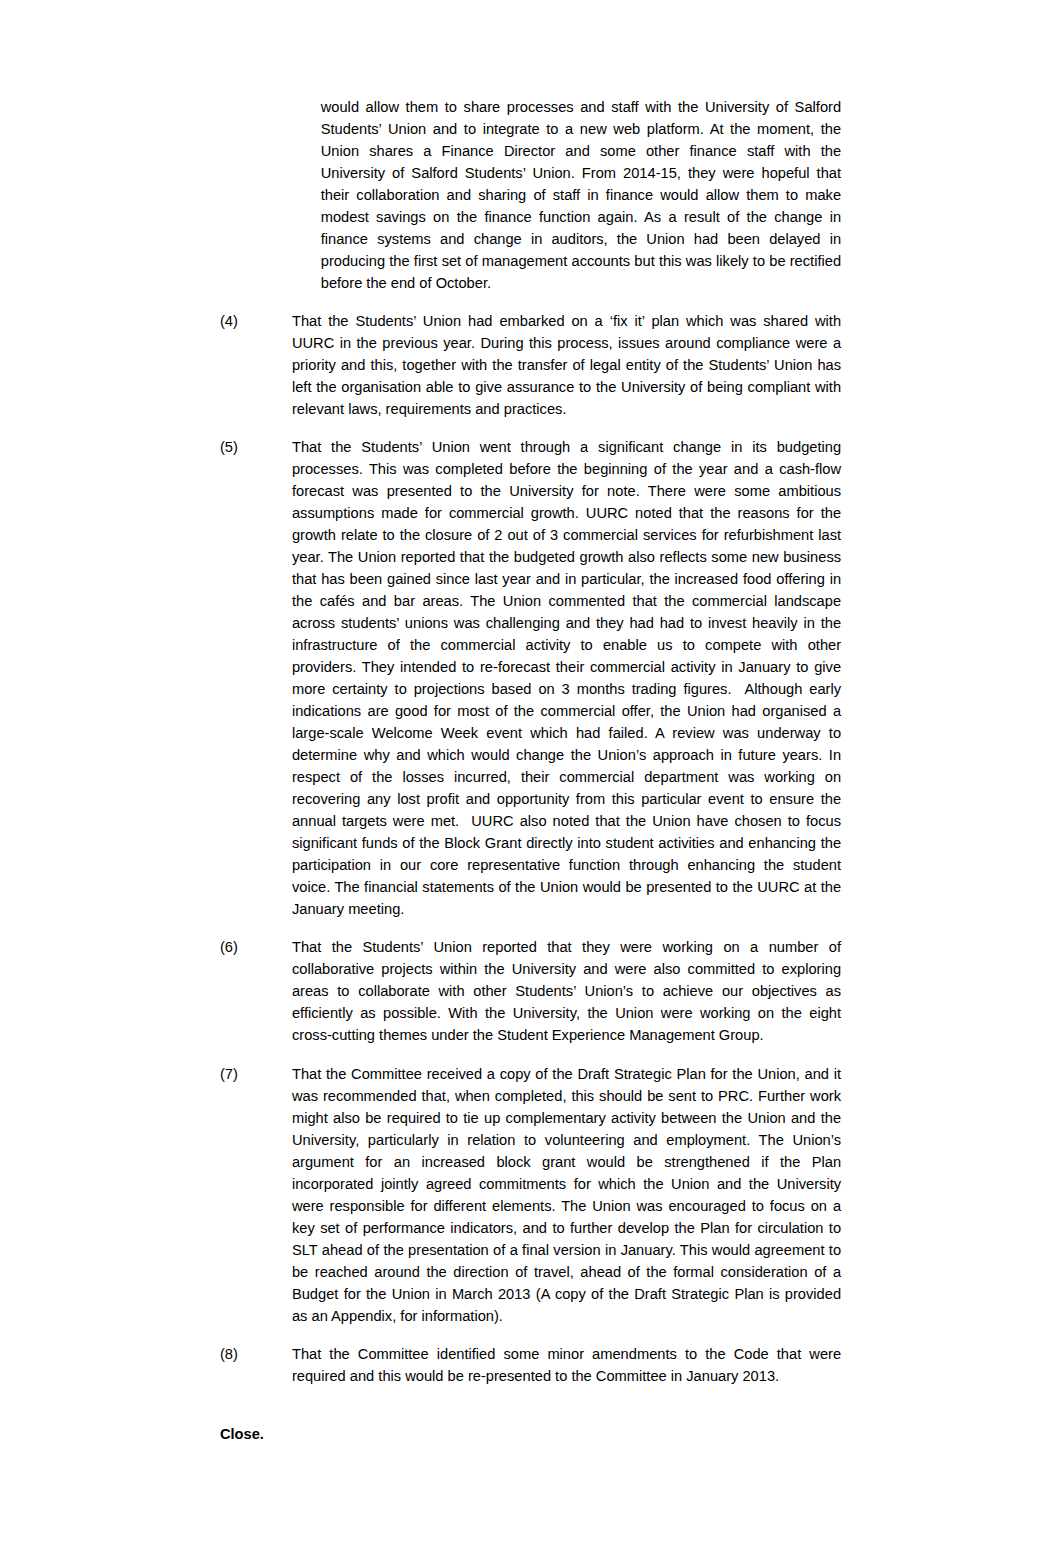would allow them to share processes and staff with the University of Salford Students’ Union and to integrate to a new web platform. At the moment, the Union shares a Finance Director and some other finance staff with the University of Salford Students’ Union. From 2014-15, they were hopeful that their collaboration and sharing of staff in finance would allow them to make modest savings on the finance function again. As a result of the change in finance systems and change in auditors, the Union had been delayed in producing the first set of management accounts but this was likely to be rectified before the end of October.
| (4) | That the Students’ Union had embarked on a ‘fix it’ plan which was shared with UURC in the previous year. During this process, issues around compliance were a priority and this, together with the transfer of legal entity of the Students’ Union has left the organisation able to give assurance to the University of being compliant with relevant laws, requirements and practices. |
| (5) | That the Students’ Union went through a significant change in its budgeting processes. This was completed before the beginning of the year and a cash-flow forecast was presented to the University for note. There were some ambitious assumptions made for commercial growth. UURC noted that the reasons for the growth relate to the closure of 2 out of 3 commercial services for refurbishment last year. The Union reported that the budgeted growth also reflects some new business that has been gained since last year and in particular, the increased food offering in the cafés and bar areas. The Union commented that the commercial landscape across students’ unions was challenging and they had had to invest heavily in the infrastructure of the commercial activity to enable us to compete with other providers. They intended to re-forecast their commercial activity in January to give more certainty to projections based on 3 months trading figures. Although early indications are good for most of the commercial offer, the Union had organised a large-scale Welcome Week event which had failed. A review was underway to determine why and which would change the Union’s approach in future years. In respect of the losses incurred, their commercial department was working on recovering any lost profit and opportunity from this particular event to ensure the annual targets were met. UURC also noted that the Union have chosen to focus significant funds of the Block Grant directly into student activities and enhancing the participation in our core representative function through enhancing the student voice. The financial statements of the Union would be presented to the UURC at the January meeting. |
| (6) | That the Students’ Union reported that they were working on a number of collaborative projects within the University and were also committed to exploring areas to collaborate with other Students’ Union’s to achieve our objectives as efficiently as possible. With the University, the Union were working on the eight cross-cutting themes under the Student Experience Management Group. |
| (7) | That the Committee received a copy of the Draft Strategic Plan for the Union, and it was recommended that, when completed, this should be sent to PRC. Further work might also be required to tie up complementary activity between the Union and the University, particularly in relation to volunteering and employment. The Union’s argument for an increased block grant would be strengthened if the Plan incorporated jointly agreed commitments for which the Union and the University were responsible for different elements. The Union was encouraged to focus on a key set of performance indicators, and to further develop the Plan for circulation to SLT ahead of the presentation of a final version in January. This would agreement to be reached around the direction of travel, ahead of the formal consideration of a Budget for the Union in March 2013 (A copy of the Draft Strategic Plan is provided as an Appendix, for information). |
| (8) | That the Committee identified some minor amendments to the Code that were required and this would be re-presented to the Committee in January 2013. |
Close.